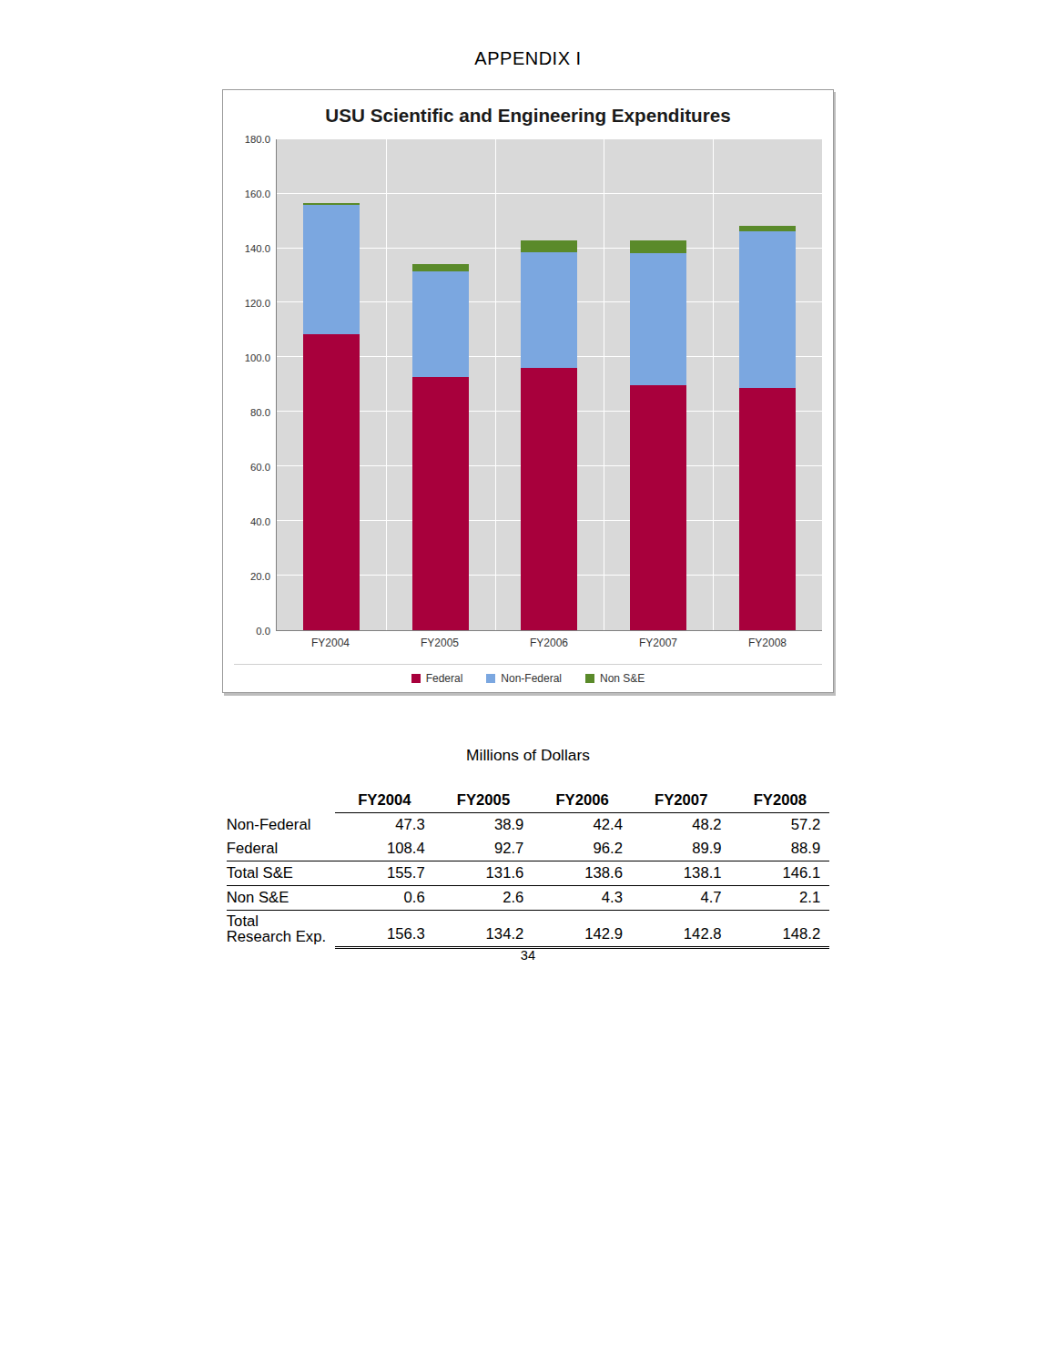APPENDIX I
USU Scientific and Engineering Expenditures
0.0
20.0
40.0
60.0
80.0
100.0
120.0
140.0
160.0
180.0
FY2004
FY2005
FY2006
FY2007
FY2008
Federal Non-Federal Non S&E
Millions of Dollars
| | FY2004 | FY2005 | FY2006 | FY2007 | FY2008 |
| --- | --- | --- | --- | --- | --- |
| Non-Federal | 47.3 | 38.9 | 42.4 | 48.2 | 57.2 |
| Federal | 108.4 | 92.7 | 96.2 | 89.9 | 88.9 |
| Total S&E | 155.7 | 131.6 | 138.6 | 138.1 | 146.1 |
| Non S&E | 0.6 | 2.6 | 4.3 | 4.7 | 2.1 |
| Total Research Exp. | 156.3 | 134.2 | 142.9 | 142.8 | 148.2 |
34